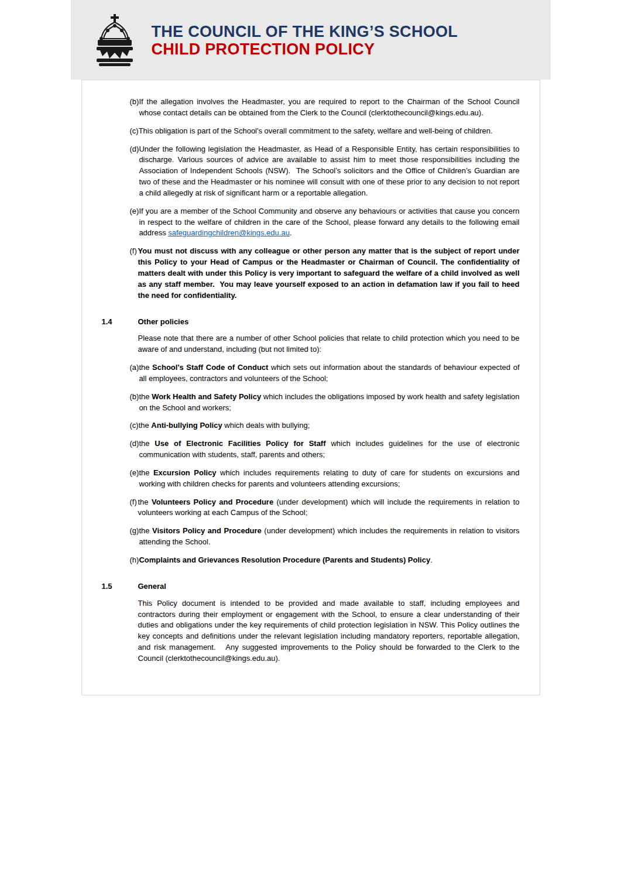THE COUNCIL OF THE KING’S SCHOOL
CHILD PROTECTION POLICY
(b)
If the allegation involves the Headmaster, you are required to report to the Chairman of the School Council whose contact details can be obtained from the Clerk to the Council (clerktothecouncil@kings.edu.au).
(c)
This obligation is part of the School's overall commitment to the safety, welfare and well-being of children.
(d)
Under the following legislation the Headmaster, as Head of a Responsible Entity, has certain responsibilities to discharge. Various sources of advice are available to assist him to meet those responsibilities including the Association of Independent Schools (NSW). The School’s solicitors and the Office of Children’s Guardian are two of these and the Headmaster or his nominee will consult with one of these prior to any decision to not report a child allegedly at risk of significant harm or a reportable allegation.
(e)
If you are a member of the School Community and observe any behaviours or activities that cause you concern in respect to the welfare of children in the care of the School, please forward any details to the following email address safeguardingchildren@kings.edu.au.
(f)
You must not discuss with any colleague or other person any matter that is the subject of report under this Policy to your Head of Campus or the Headmaster or Chairman of Council. The confidentiality of matters dealt with under this Policy is very important to safeguard the welfare of a child involved as well as any staff member. You may leave yourself exposed to an action in defamation law if you fail to heed the need for confidentiality.
1.4
Other policies
Please note that there are a number of other School policies that relate to child protection which you need to be aware of and understand, including (but not limited to):
(a)
the School's Staff Code of Conduct which sets out information about the standards of behaviour expected of all employees, contractors and volunteers of the School;
(b)
the Work Health and Safety Policy which includes the obligations imposed by work health and safety legislation on the School and workers;
(c)
the Anti-bullying Policy which deals with bullying;
(d)
the Use of Electronic Facilities Policy for Staff which includes guidelines for the use of electronic communication with students, staff, parents and others;
(e)
the Excursion Policy which includes requirements relating to duty of care for students on excursions and working with children checks for parents and volunteers attending excursions;
(f)
the Volunteers Policy and Procedure (under development) which will include the requirements in relation to volunteers working at each Campus of the School;
(g)
the Visitors Policy and Procedure (under development) which includes the requirements in relation to visitors attending the School.
(h)
Complaints and Grievances Resolution Procedure (Parents and Students) Policy.
1.5
General
This Policy document is intended to be provided and made available to staff, including employees and contractors during their employment or engagement with the School, to ensure a clear understanding of their duties and obligations under the key requirements of child protection legislation in NSW. This Policy outlines the key concepts and definitions under the relevant legislation including mandatory reporters, reportable allegation, and risk management. Any suggested improvements to the Policy should be forwarded to the Clerk to the Council (clerktothecouncil@kings.edu.au).